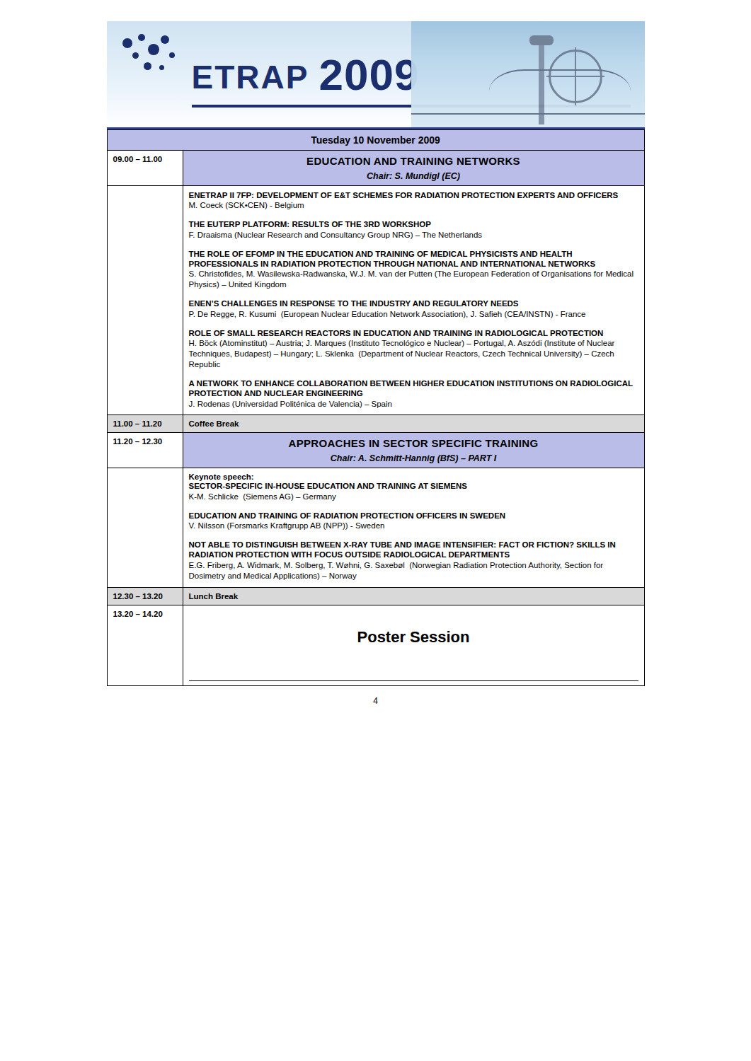ETRAP
2009
| Tuesday 10 November 2009 |
| 09.00 – 11.00 | EDUCATION AND TRAINING NETWORKS Chair: S. Mundigl (EC) |
| | ENETRAP II 7FP: DEVELOPMENT OF E&T SCHEMES FOR RADIATION PROTECTION EXPERTS AND OFFICERS M. Coeck (SCK•CEN) - Belgium THE EUTERP PLATFORM: RESULTS OF THE 3RD WORKSHOP F. Draaisma (Nuclear Research and Consultancy Group NRG) – The Netherlands THE ROLE OF EFOMP IN THE EDUCATION AND TRAINING OF MEDICAL PHYSICISTS AND HEALTH PROFESSIONALS IN RADIATION PROTECTION THROUGH NATIONAL AND INTERNATIONAL NETWORKS S. Christofides, M. Wasilewska-Radwanska, W.J. M. van der Putten (The European Federation of Organisations for Medical Physics) – United Kingdom ENEN’S CHALLENGES IN RESPONSE TO THE INDUSTRY AND REGULATORY NEEDS P. De Regge, R. Kusumi (European Nuclear Education Network Association), J. Safieh (CEA/INSTN) - France ROLE OF SMALL RESEARCH REACTORS IN EDUCATION AND TRAINING IN RADIOLOGICAL PROTECTION H. Böck (Atominstitut) – Austria; J. Marques (Instituto Tecnológico e Nuclear) – Portugal, A. Aszódi (Institute of Nuclear Techniques, Budapest) – Hungary; L. Sklenka (Department of Nuclear Reactors, Czech Technical University) – Czech Republic A NETWORK TO ENHANCE COLLABORATION BETWEEN HIGHER EDUCATION INSTITUTIONS ON RADIOLOGICAL PROTECTION AND NUCLEAR ENGINEERING J. Rodenas (Universidad Politénica de Valencia) – Spain |
| 11.00 – 11.20 | Coffee Break |
| 11.20 – 12.30 | APPROACHES IN SECTOR SPECIFIC TRAINING Chair: A. Schmitt-Hannig (BfS) – PART I |
| | Keynote speech: SECTOR-SPECIFIC IN-HOUSE EDUCATION AND TRAINING AT SIEMENS K-M. Schlicke (Siemens AG) – Germany EDUCATION AND TRAINING OF RADIATION PROTECTION OFFICERS IN SWEDEN V. Nilsson (Forsmarks Kraftgrupp AB (NPP)) - Sweden NOT ABLE TO DISTINGUISH BETWEEN X-RAY TUBE AND IMAGE INTENSIFIER: FACT OR FICTION? SKILLS IN RADIATION PROTECTION WITH FOCUS OUTSIDE RADIOLOGICAL DEPARTMENTS E.G. Friberg, A. Widmark, M. Solberg, T. Wøhni, G. Saxebøl (Norwegian Radiation Protection Authority, Section for Dosimetry and Medical Applications) – Norway |
| 12.30 – 13.20 | Lunch Break |
| 13.20 – 14.20 | Poster Session |
4